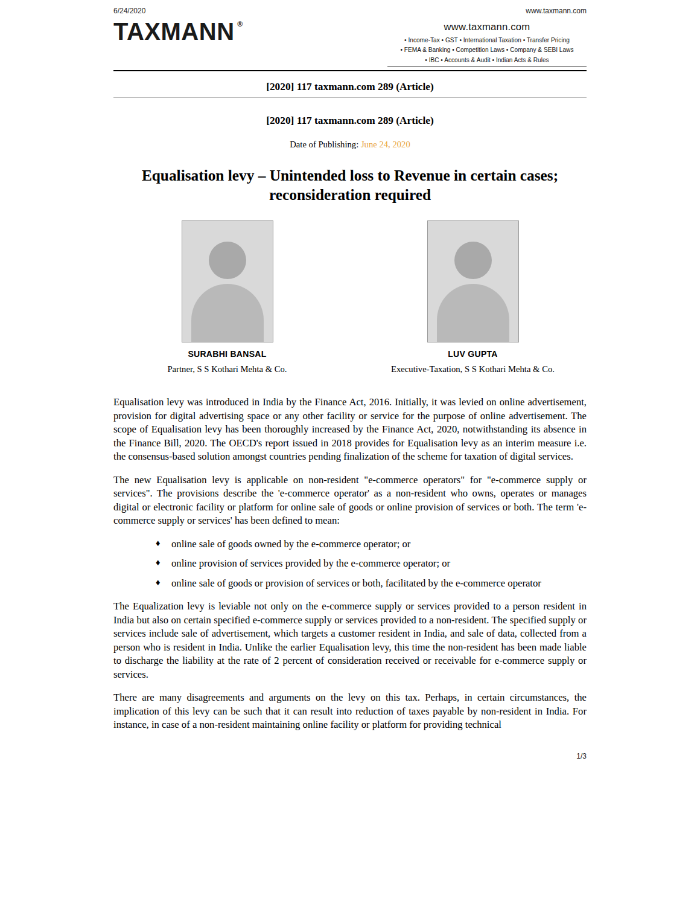6/24/2020 www.taxmann.com
TAXMANN®
www.taxmann.com
• Income-Tax • GST • International Taxation • Transfer Pricing
• FEMA & Banking • Competition Laws • Company & SEBI Laws
• IBC • Accounts & Audit • Indian Acts & Rules
[2020] 117 taxmann.com 289 (Article)
[2020] 117 taxmann.com 289 (Article)
Date of Publishing: June 24, 2020
Equalisation levy – Unintended loss to Revenue in certain cases;
reconsideration required
SURABHI BANSAL
Partner, S S Kothari Mehta & Co.
LUV GUPTA
Executive-Taxation, S S Kothari Mehta & Co.
Equalisation levy was introduced in India by the Finance Act, 2016. Initially, it was levied on online advertisement, provision for digital advertising space or any other facility or service for the purpose of online advertisement. The scope of Equalisation levy has been thoroughly increased by the Finance Act, 2020, notwithstanding its absence in the Finance Bill, 2020. The OECD's report issued in 2018 provides for Equalisation levy as an interim measure i.e. the consensus-based solution amongst countries pending finalization of the scheme for taxation of digital services.
The new Equalisation levy is applicable on non-resident "e-commerce operators" for "e-commerce supply or services". The provisions describe the 'e-commerce operator' as a non-resident who owns, operates or manages digital or electronic facility or platform for online sale of goods or online provision of services or both. The term 'e-commerce supply or services' has been defined to mean:
online sale of goods owned by the e-commerce operator; or
online provision of services provided by the e-commerce operator; or
online sale of goods or provision of services or both, facilitated by the e-commerce operator
The Equalization levy is leviable not only on the e-commerce supply or services provided to a person resident in India but also on certain specified e-commerce supply or services provided to a non-resident. The specified supply or services include sale of advertisement, which targets a customer resident in India, and sale of data, collected from a person who is resident in India. Unlike the earlier Equalisation levy, this time the non-resident has been made liable to discharge the liability at the rate of 2 percent of consideration received or receivable for e-commerce supply or services.
There are many disagreements and arguments on the levy on this tax. Perhaps, in certain circumstances, the implication of this levy can be such that it can result into reduction of taxes payable by non-resident in India. For instance, in case of a non-resident maintaining online facility or platform for providing technical
1/3